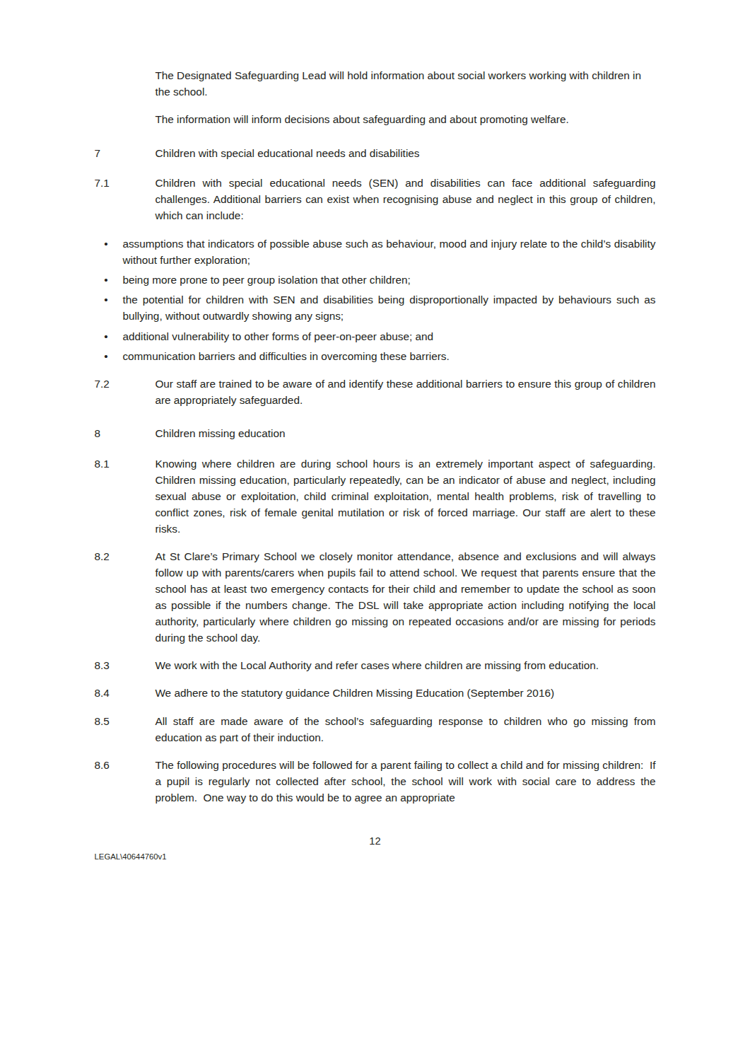The Designated Safeguarding Lead will hold information about social workers working with children in the school.
The information will inform decisions about safeguarding and about promoting welfare.
7 Children with special educational needs and disabilities
7.1 Children with special educational needs (SEN) and disabilities can face additional safeguarding challenges. Additional barriers can exist when recognising abuse and neglect in this group of children, which can include:
assumptions that indicators of possible abuse such as behaviour, mood and injury relate to the child’s disability without further exploration;
being more prone to peer group isolation that other children;
the potential for children with SEN and disabilities being disproportionally impacted by behaviours such as bullying, without outwardly showing any signs;
additional vulnerability to other forms of peer-on-peer abuse; and
communication barriers and difficulties in overcoming these barriers.
7.2 Our staff are trained to be aware of and identify these additional barriers to ensure this group of children are appropriately safeguarded.
8 Children missing education
8.1 Knowing where children are during school hours is an extremely important aspect of safeguarding. Children missing education, particularly repeatedly, can be an indicator of abuse and neglect, including sexual abuse or exploitation, child criminal exploitation, mental health problems, risk of travelling to conflict zones, risk of female genital mutilation or risk of forced marriage. Our staff are alert to these risks.
8.2 At St Clare’s Primary School we closely monitor attendance, absence and exclusions and will always follow up with parents/carers when pupils fail to attend school. We request that parents ensure that the school has at least two emergency contacts for their child and remember to update the school as soon as possible if the numbers change. The DSL will take appropriate action including notifying the local authority, particularly where children go missing on repeated occasions and/or are missing for periods during the school day.
8.3 We work with the Local Authority and refer cases where children are missing from education.
8.4 We adhere to the statutory guidance Children Missing Education (September 2016)
8.5 All staff are made aware of the school’s safeguarding response to children who go missing from education as part of their induction.
8.6 The following procedures will be followed for a parent failing to collect a child and for missing children: If a pupil is regularly not collected after school, the school will work with social care to address the problem. One way to do this would be to agree an appropriate
12
LEGAL\40644760v1